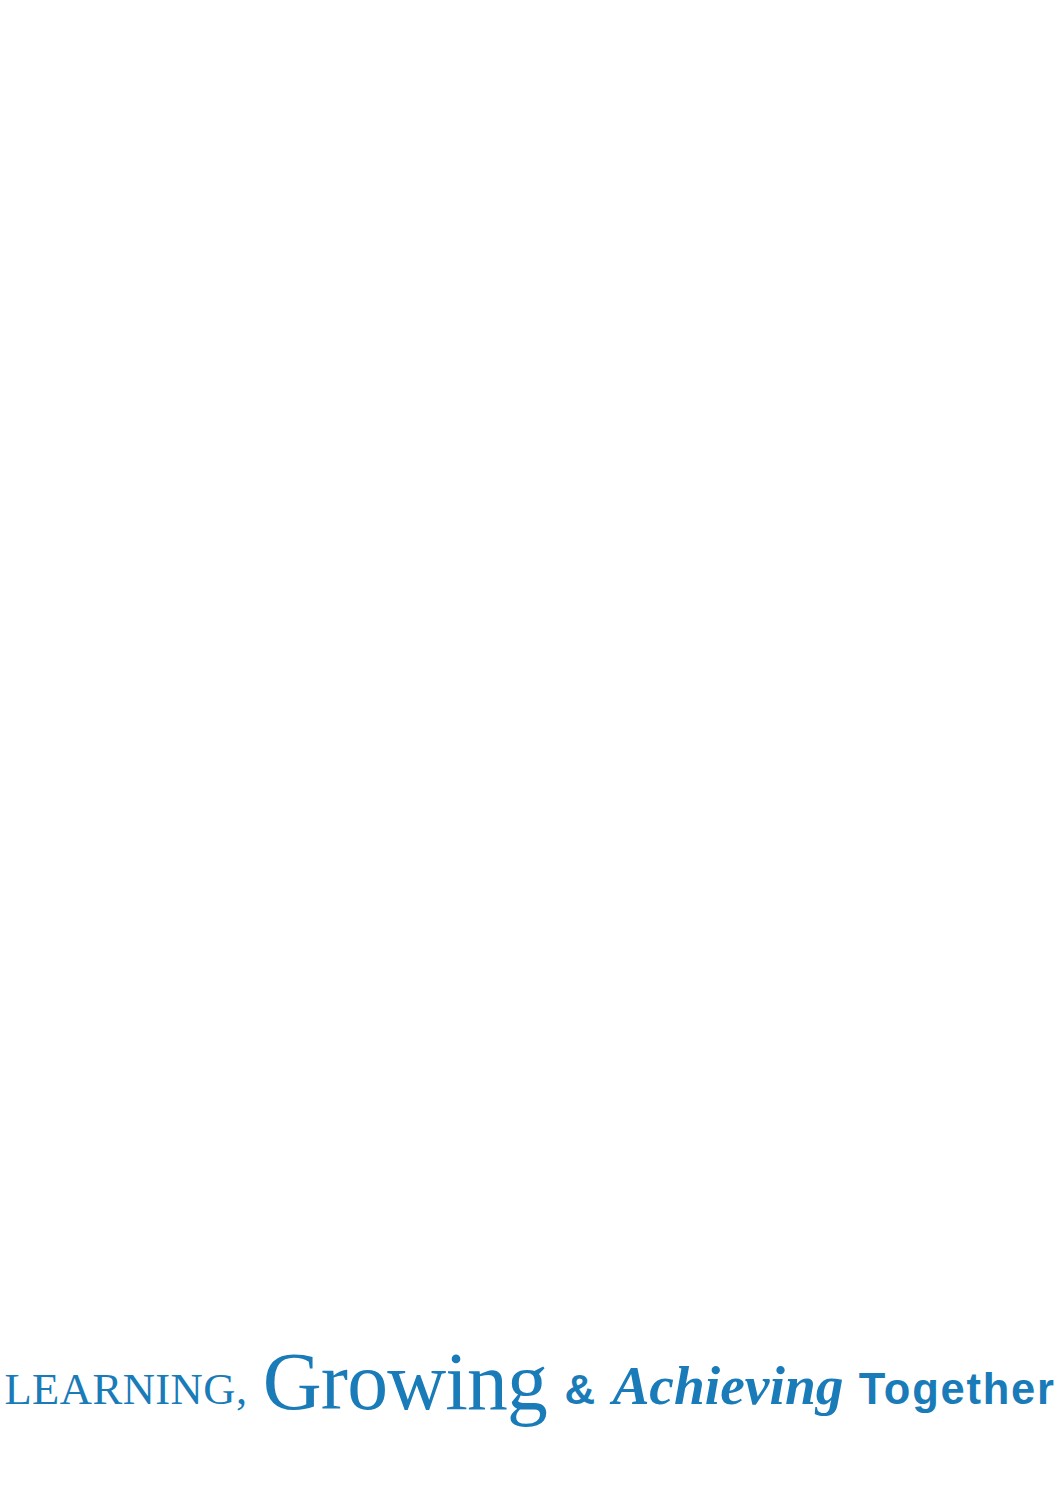Learning, Growing & Achieving Together